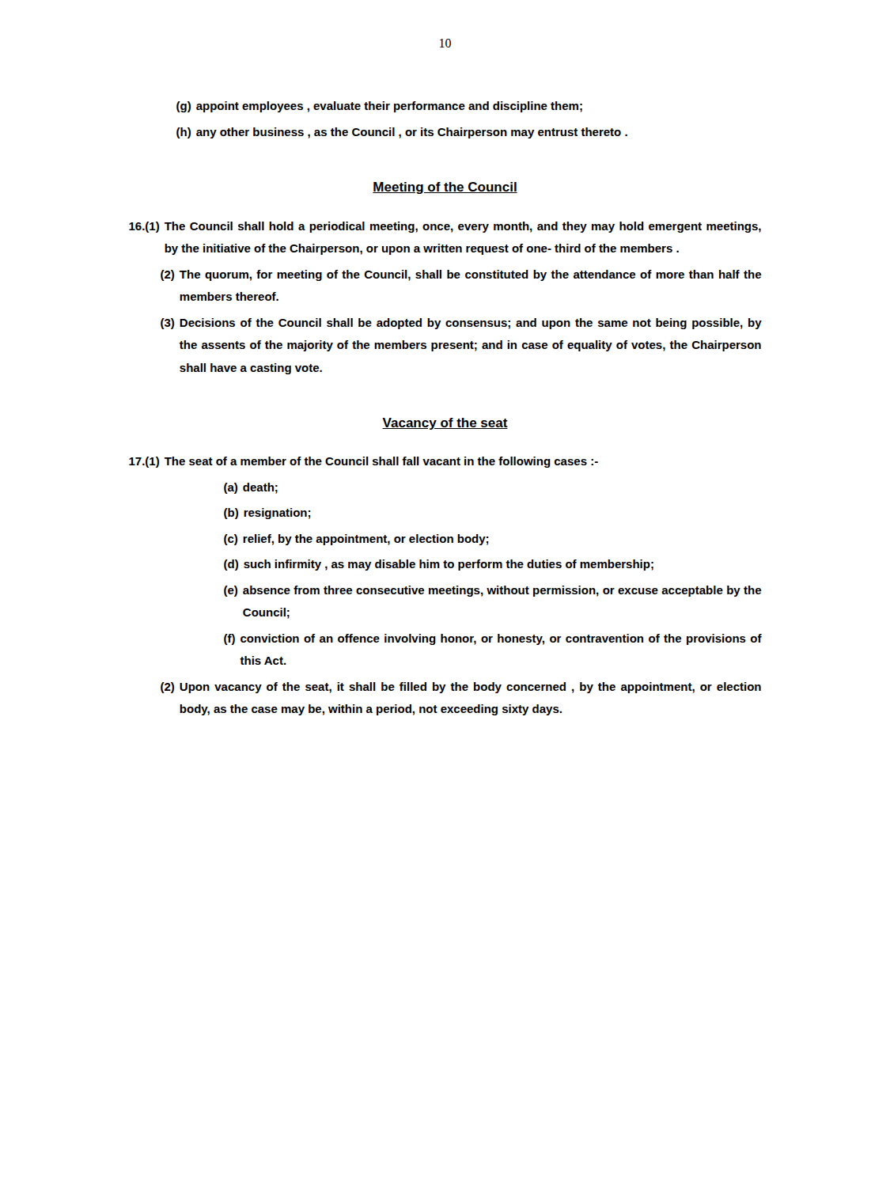10
(g) appoint employees , evaluate their performance and discipline them;
(h) any other business , as the Council , or its Chairperson may entrust thereto .
Meeting of the Council
16.(1) The Council shall hold a periodical meeting, once, every month, and they may hold emergent meetings, by the initiative of the Chairperson, or upon a written request of one- third of the members .
(2) The quorum, for meeting of the Council, shall be constituted by the attendance of more than half the members thereof.
(3) Decisions of the Council shall be adopted by consensus; and upon the same not being possible, by the assents of the majority of the members present; and in case of equality of votes, the Chairperson shall have a casting vote.
Vacancy of the seat
17.(1) The seat of a member of the Council shall fall vacant in the following cases :-
(a) death;
(b) resignation;
(c) relief, by the appointment, or election body;
(d) such infirmity , as may disable him to perform the duties of membership;
(e) absence from three consecutive meetings, without permission, or excuse acceptable by the Council;
(f) conviction of an offence involving honor, or honesty, or contravention of the provisions of this Act.
(2) Upon vacancy of the seat, it shall be filled by the body concerned , by the appointment, or election body, as the case may be, within a period, not exceeding sixty days.